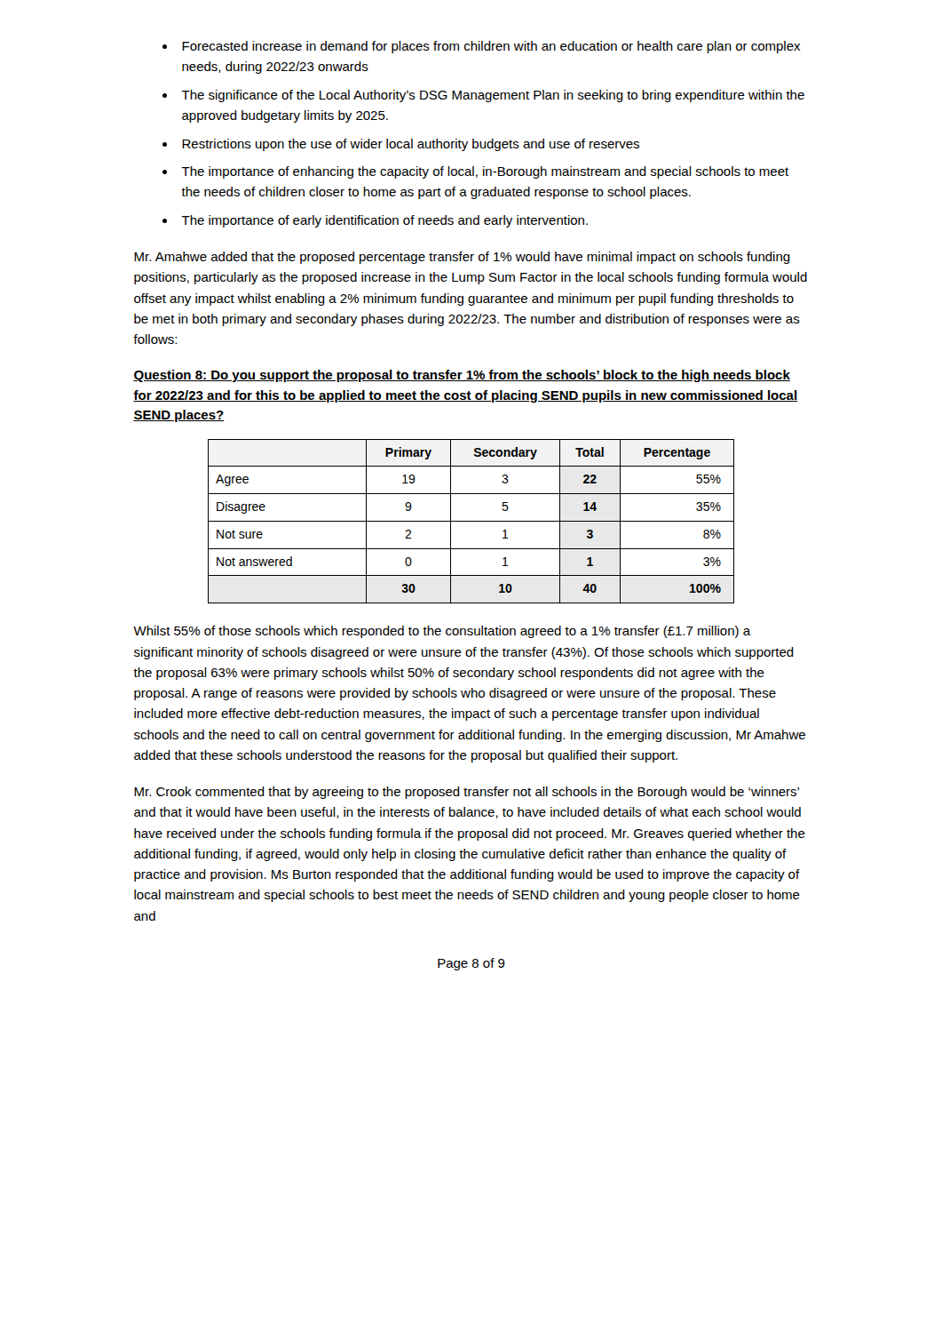Forecasted increase in demand for places from children with an education or health care plan or complex needs, during 2022/23 onwards
The significance of the Local Authority’s DSG Management Plan in seeking to bring expenditure within the approved budgetary limits by 2025.
Restrictions upon the use of wider local authority budgets and use of reserves
The importance of enhancing the capacity of local, in-Borough mainstream and special schools to meet the needs of children closer to home as part of a graduated response to school places.
The importance of early identification of needs and early intervention.
Mr. Amahwe added that the proposed percentage transfer of 1% would have minimal impact on schools funding positions, particularly as the proposed increase in the Lump Sum Factor in the local schools funding formula would offset any impact whilst enabling a 2% minimum funding guarantee and minimum per pupil funding thresholds to be met in both primary and secondary phases during 2022/23. The number and distribution of responses were as follows:
Question 8: Do you support the proposal to transfer 1% from the schools’ block to the high needs block for 2022/23 and for this to be applied to meet the cost of placing SEND pupils in new commissioned local SEND places?
| | Primary | Secondary | Total | Percentage |
| --- | --- | --- | --- | --- |
| Agree | 19 | 3 | 22 | 55% |
| Disagree | 9 | 5 | 14 | 35% |
| Not sure | 2 | 1 | 3 | 8% |
| Not answered | 0 | 1 | 1 | 3% |
| | 30 | 10 | 40 | 100% |
Whilst 55% of those schools which responded to the consultation agreed to a 1% transfer (£1.7 million) a significant minority of schools disagreed or were unsure of the transfer (43%). Of those schools which supported the proposal 63% were primary schools whilst 50% of secondary school respondents did not agree with the proposal. A range of reasons were provided by schools who disagreed or were unsure of the proposal. These included more effective debt-reduction measures, the impact of such a percentage transfer upon individual schools and the need to call on central government for additional funding. In the emerging discussion, Mr Amahwe added that these schools understood the reasons for the proposal but qualified their support.
Mr. Crook commented that by agreeing to the proposed transfer not all schools in the Borough would be ‘winners’ and that it would have been useful, in the interests of balance, to have included details of what each school would have received under the schools funding formula if the proposal did not proceed. Mr. Greaves queried whether the additional funding, if agreed, would only help in closing the cumulative deficit rather than enhance the quality of practice and provision. Ms Burton responded that the additional funding would be used to improve the capacity of local mainstream and special schools to best meet the needs of SEND children and young people closer to home and
Page 8 of 9